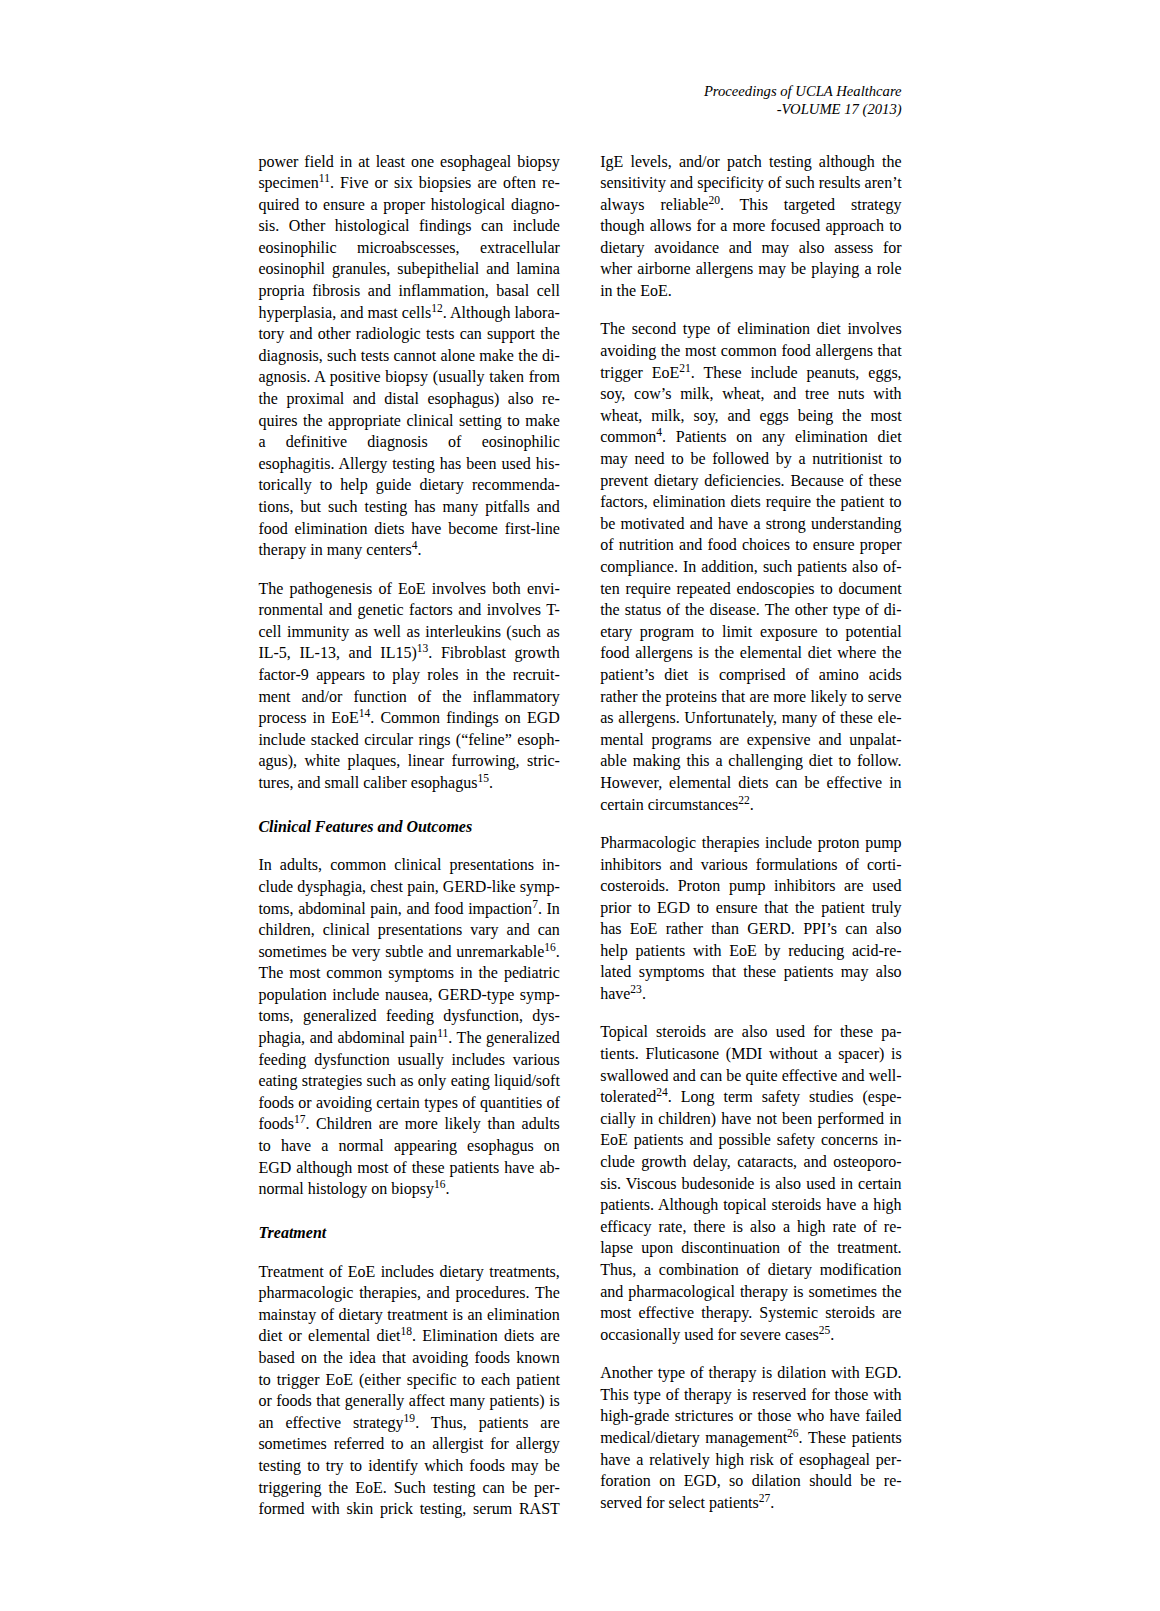Proceedings of UCLA Healthcare
-VOLUME 17 (2013)
power field in at least one esophageal biopsy specimen11. Five or six biopsies are often required to ensure a proper histological diagnosis. Other histological findings can include eosinophilic microabscesses, extracellular eosinophil granules, subepithelial and lamina propria fibrosis and inflammation, basal cell hyperplasia, and mast cells12. Although laboratory and other radiologic tests can support the diagnosis, such tests cannot alone make the diagnosis. A positive biopsy (usually taken from the proximal and distal esophagus) also requires the appropriate clinical setting to make a definitive diagnosis of eosinophilic esophagitis. Allergy testing has been used historically to help guide dietary recommendations, but such testing has many pitfalls and food elimination diets have become first-line therapy in many centers4.
The pathogenesis of EoE involves both environmental and genetic factors and involves T-cell immunity as well as interleukins (such as IL-5, IL-13, and IL15)13. Fibroblast growth factor-9 appears to play roles in the recruitment and/or function of the inflammatory process in EoE14. Common findings on EGD include stacked circular rings (“feline” esophagus), white plaques, linear furrowing, strictures, and small caliber esophagus15.
Clinical Features and Outcomes
In adults, common clinical presentations include dysphagia, chest pain, GERD-like symptoms, abdominal pain, and food impaction7. In children, clinical presentations vary and can sometimes be very subtle and unremarkable16. The most common symptoms in the pediatric population include nausea, GERD-type symptoms, generalized feeding dysfunction, dysphagia, and abdominal pain11. The generalized feeding dysfunction usually includes various eating strategies such as only eating liquid/soft foods or avoiding certain types of quantities of foods17. Children are more likely than adults to have a normal appearing esophagus on EGD although most of these patients have abnormal histology on biopsy16.
Treatment
Treatment of EoE includes dietary treatments, pharmacologic therapies, and procedures. The mainstay of dietary treatment is an elimination diet or elemental diet18. Elimination diets are based on the idea that avoiding foods known to trigger EoE (either specific to each patient or foods that generally affect many patients) is an effective strategy19. Thus, patients are sometimes referred to an allergist for allergy testing to try to identify which foods may be triggering the EoE. Such testing can be performed with skin prick testing, serum RAST IgE levels, and/or patch testing although the sensitivity and specificity of such results aren’t always reliable20. This targeted strategy though allows for a more focused approach to dietary avoidance and may also assess for wher airborne allergens may be playing a role in the EoE.
The second type of elimination diet involves avoiding the most common food allergens that trigger EoE21. These include peanuts, eggs, soy, cow’s milk, wheat, and tree nuts with wheat, milk, soy, and eggs being the most common4. Patients on any elimination diet may need to be followed by a nutritionist to prevent dietary deficiencies. Because of these factors, elimination diets require the patient to be motivated and have a strong understanding of nutrition and food choices to ensure proper compliance. In addition, such patients also often require repeated endoscopies to document the status of the disease. The other type of dietary program to limit exposure to potential food allergens is the elemental diet where the patient’s diet is comprised of amino acids rather the proteins that are more likely to serve as allergens. Unfortunately, many of these elemental programs are expensive and unpalatable making this a challenging diet to follow. However, elemental diets can be effective in certain circumstances22.
Pharmacologic therapies include proton pump inhibitors and various formulations of corticosteroids. Proton pump inhibitors are used prior to EGD to ensure that the patient truly has EoE rather than GERD. PPI’s can also help patients with EoE by reducing acid-related symptoms that these patients may also have23.
Topical steroids are also used for these patients. Fluticasone (MDI without a spacer) is swallowed and can be quite effective and well-tolerated24. Long term safety studies (especially in children) have not been performed in EoE patients and possible safety concerns include growth delay, cataracts, and osteoporosis. Viscous budesonide is also used in certain patients. Although topical steroids have a high efficacy rate, there is also a high rate of relapse upon discontinuation of the treatment. Thus, a combination of dietary modification and pharmacological therapy is sometimes the most effective therapy. Systemic steroids are occasionally used for severe cases25.
Another type of therapy is dilation with EGD. This type of therapy is reserved for those with high-grade strictures or those who have failed medical/dietary management26. These patients have a relatively high risk of esophageal perforation on EGD, so dilation should be reserved for select patients27.